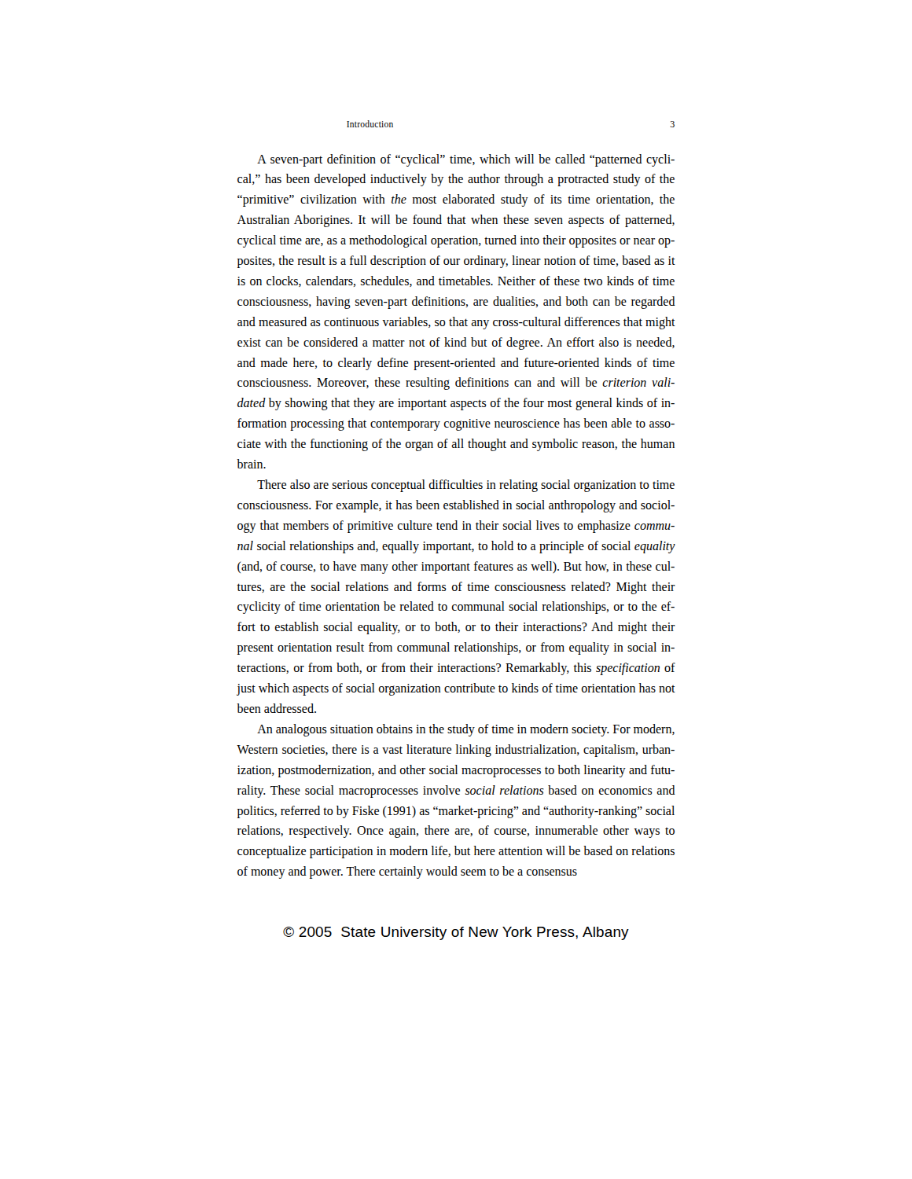Introduction 3
A seven-part definition of “cyclical” time, which will be called “patterned cyclical,” has been developed inductively by the author through a protracted study of the “primitive” civilization with the most elaborated study of its time orientation, the Australian Aborigines. It will be found that when these seven aspects of patterned, cyclical time are, as a methodological operation, turned into their opposites or near opposites, the result is a full description of our ordinary, linear notion of time, based as it is on clocks, calendars, schedules, and timetables. Neither of these two kinds of time consciousness, having seven-part definitions, are dualities, and both can be regarded and measured as continuous variables, so that any cross-cultural differences that might exist can be considered a matter not of kind but of degree. An effort also is needed, and made here, to clearly define present-oriented and future-oriented kinds of time consciousness. Moreover, these resulting definitions can and will be criterion validated by showing that they are important aspects of the four most general kinds of information processing that contemporary cognitive neuroscience has been able to associate with the functioning of the organ of all thought and symbolic reason, the human brain.
There also are serious conceptual difficulties in relating social organization to time consciousness. For example, it has been established in social anthropology and sociology that members of primitive culture tend in their social lives to emphasize communal social relationships and, equally important, to hold to a principle of social equality (and, of course, to have many other important features as well). But how, in these cultures, are the social relations and forms of time consciousness related? Might their cyclicity of time orientation be related to communal social relationships, or to the effort to establish social equality, or to both, or to their interactions? And might their present orientation result from communal relationships, or from equality in social interactions, or from both, or from their interactions? Remarkably, this specification of just which aspects of social organization contribute to kinds of time orientation has not been addressed.
An analogous situation obtains in the study of time in modern society. For modern, Western societies, there is a vast literature linking industrialization, capitalism, urbanization, postmodernization, and other social macroprocesses to both linearity and futurality. These social macroprocesses involve social relations based on economics and politics, referred to by Fiske (1991) as “market-pricing” and “authority-ranking” social relations, respectively. Once again, there are, of course, innumerable other ways to conceptualize participation in modern life, but here attention will be based on relations of money and power. There certainly would seem to be a consensus
© 2005 State University of New York Press, Albany